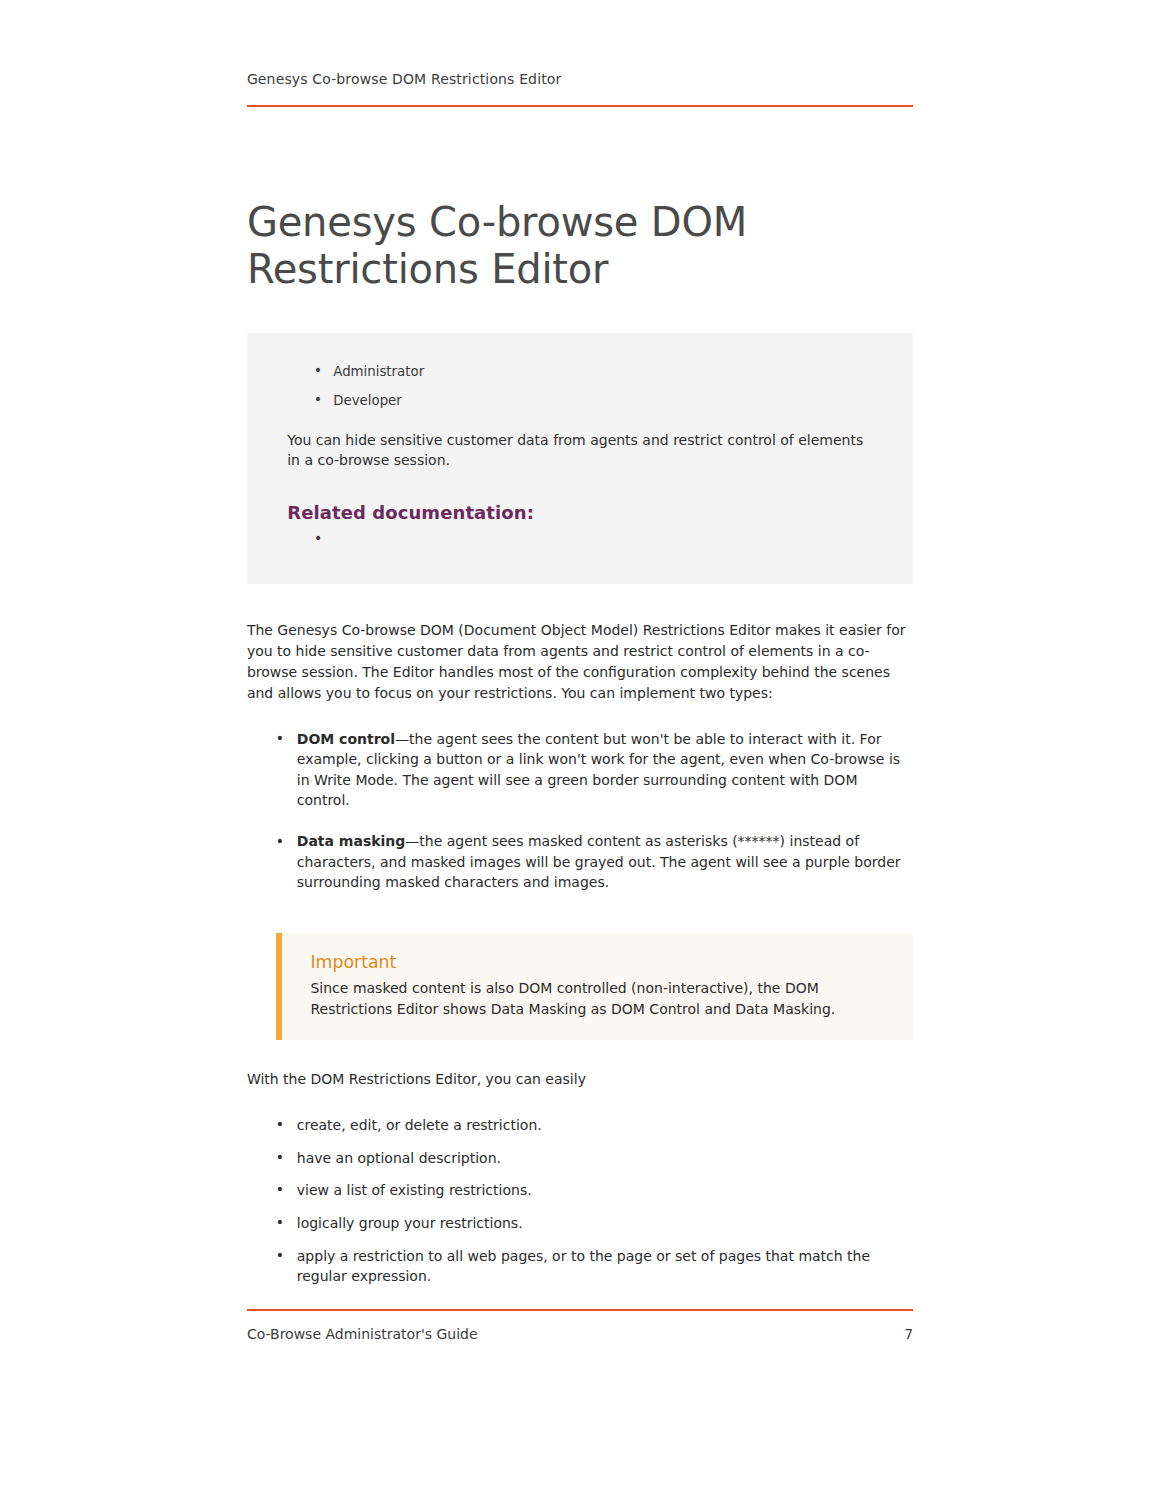Genesys Co-browse DOM Restrictions Editor
Genesys Co-browse DOM Restrictions Editor
Administrator
Developer
You can hide sensitive customer data from agents and restrict control of elements in a co-browse session.
Related documentation:
The Genesys Co-browse DOM (Document Object Model) Restrictions Editor makes it easier for you to hide sensitive customer data from agents and restrict control of elements in a co-browse session. The Editor handles most of the configuration complexity behind the scenes and allows you to focus on your restrictions. You can implement two types:
DOM control—the agent sees the content but won't be able to interact with it. For example, clicking a button or a link won't work for the agent, even when Co-browse is in Write Mode. The agent will see a green border surrounding content with DOM control.
Data masking—the agent sees masked content as asterisks (******) instead of characters, and masked images will be grayed out. The agent will see a purple border surrounding masked characters and images.
Important
Since masked content is also DOM controlled (non-interactive), the DOM Restrictions Editor shows Data Masking as DOM Control and Data Masking.
With the DOM Restrictions Editor, you can easily
create, edit, or delete a restriction.
have an optional description.
view a list of existing restrictions.
logically group your restrictions.
apply a restriction to all web pages, or to the page or set of pages that match the regular expression.
Co-Browse Administrator's Guide 7